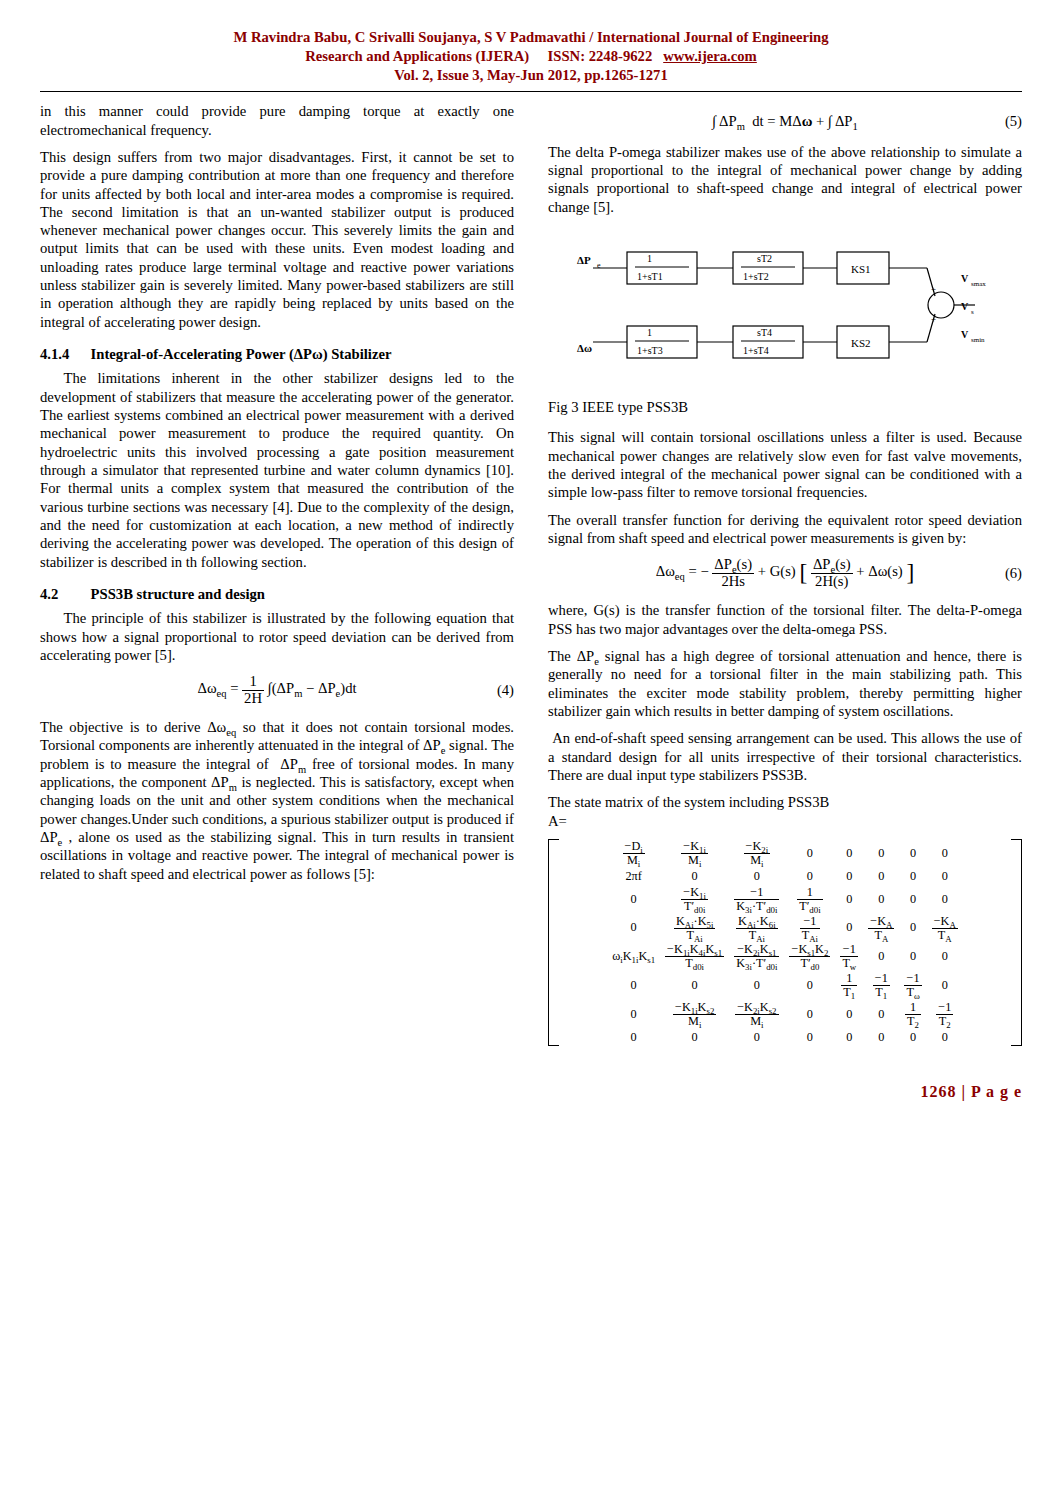M Ravindra Babu, C Srivalli Soujanya, S V Padmavathi / International Journal of Engineering
Research and Applications (IJERA) ISSN: 2248-9622 www.ijera.com
Vol. 2, Issue 3, May-Jun 2012, pp.1265-1271
in this manner could provide pure damping torque at exactly one electromechanical frequency.
This design suffers from two major disadvantages. First, it cannot be set to provide a pure damping contribution at more than one frequency and therefore for units affected by both local and inter-area modes a compromise is required. The second limitation is that an un-wanted stabilizer output is produced whenever mechanical power changes occur. This severely limits the gain and output limits that can be used with these units. Even modest loading and unloading rates produce large terminal voltage and reactive power variations unless stabilizer gain is severely limited. Many power-based stabilizers are still in operation although they are rapidly being replaced by units based on the integral of accelerating power design.
4.1.4 Integral-of-Accelerating Power (ΔPω) Stabilizer
The limitations inherent in the other stabilizer designs led to the development of stabilizers that measure the accelerating power of the generator. The earliest systems combined an electrical power measurement with a derived mechanical power measurement to produce the required quantity. On hydroelectric units this involved processing a gate position measurement through a simulator that represented turbine and water column dynamics [10]. For thermal units a complex system that measured the contribution of the various turbine sections was necessary [4]. Due to the complexity of the design, and the need for customization at each location, a new method of indirectly deriving the accelerating power was developed. The operation of this design of stabilizer is described in th following section.
4.2 PSS3B structure and design
The principle of this stabilizer is illustrated by the following equation that shows how a signal proportional to rotor speed deviation can be derived from accelerating power [5].
Δωeq = 12H ∫(ΔPm − ΔPe)dt (4)
The objective is to derive Δωeq so that it does not contain torsional modes. Torsional components are inherently attenuated in the integral of ΔPe signal. The problem is to measure the integral of ΔPm free of torsional modes. In many applications, the component ΔPm is neglected. This is satisfactory, except when changing loads on the unit and other system conditions when the mechanical power changes.Under such conditions, a spurious stabilizer output is produced if ΔPe , alone os used as the stabilizing signal. This in turn results in transient oscillations in voltage and reactive power. The integral of mechanical power is related to shaft speed and electrical power as follows [5]:
∫ ΔPm dt = MΔω + ∫ ΔP1 (5)
The delta P-omega stabilizer makes use of the above relationship to simulate a signal proportional to the integral of mechanical power change by adding signals proportional to shaft-speed change and integral of electrical power change [5].
ΔP e Δω 1 1+sT1 sT2 1+sT2 KS1 1 1+sT3 sT4 1+sT4 KS2 + + V smax V s V smin
Fig 3 IEEE type PSS3B
This signal will contain torsional oscillations unless a filter is used. Because mechanical power changes are relatively slow even for fast valve movements, the derived integral of the mechanical power signal can be conditioned with a simple low-pass filter to remove torsional frequencies.
The overall transfer function for deriving the equivalent rotor speed deviation signal from shaft speed and electrical power measurements is given by:
Δωeq = − ΔPe(s) 2Hs + G(s) [ ΔPe(s) 2H(s) + Δω(s) ] (6)
where, G(s) is the transfer function of the torsional filter. The delta-P-omega PSS has two major advantages over the delta-omega PSS.
The ΔPe signal has a high degree of torsional attenuation and hence, there is generally no need for a torsional filter in the main stabilizing path. This eliminates the exciter mode stability problem, thereby permitting higher stabilizer gain which results in better damping of system oscillations.
An end-of-shaft speed sensing arrangement can be used. This allows the use of a standard design for all units irrespective of their torsional characteristics. There are dual input type stabilizers PSS3B.
The state matrix of the system including PSS3B
A=
| −D i M i | −K 1i M i | −K 2i M i | 0 | 0 | 0 | 0 | 0 |
| 2πf | 0 | 0 | 0 | 0 | 0 | 0 | 0 |
| 0 | −K 1i T′ d0i | −1 K 3i ·T′ d0i | 1 T′ d0i | 0 | 0 | 0 | 0 |
| 0 | K Ai ·K 5i T Ai | K Ai ·K 6i T Ai | −1 T Ai | 0 | −K A T A | 0 | −K A T A |
| ω i K 1i K s1 | −K 1i K 4i K s1 T d0i | −K 2i K s1 K 3i ·T′ d0i | −K s1 K 2 T′ d0 | −1 T w | 0 | 0 | 0 |
| 0 | 0 | 0 | 0 | 1 T 1 | −1 T 1 | −1 T ω | 0 |
| 0 | −K 1i K s2 M i | −K 2i K s2 M i | 0 | 0 | 0 | 1 T 2 | −1 T 2 |
| 0 | 0 | 0 | 0 | 0 | 0 | 0 | 0 |
1268 | P a g e